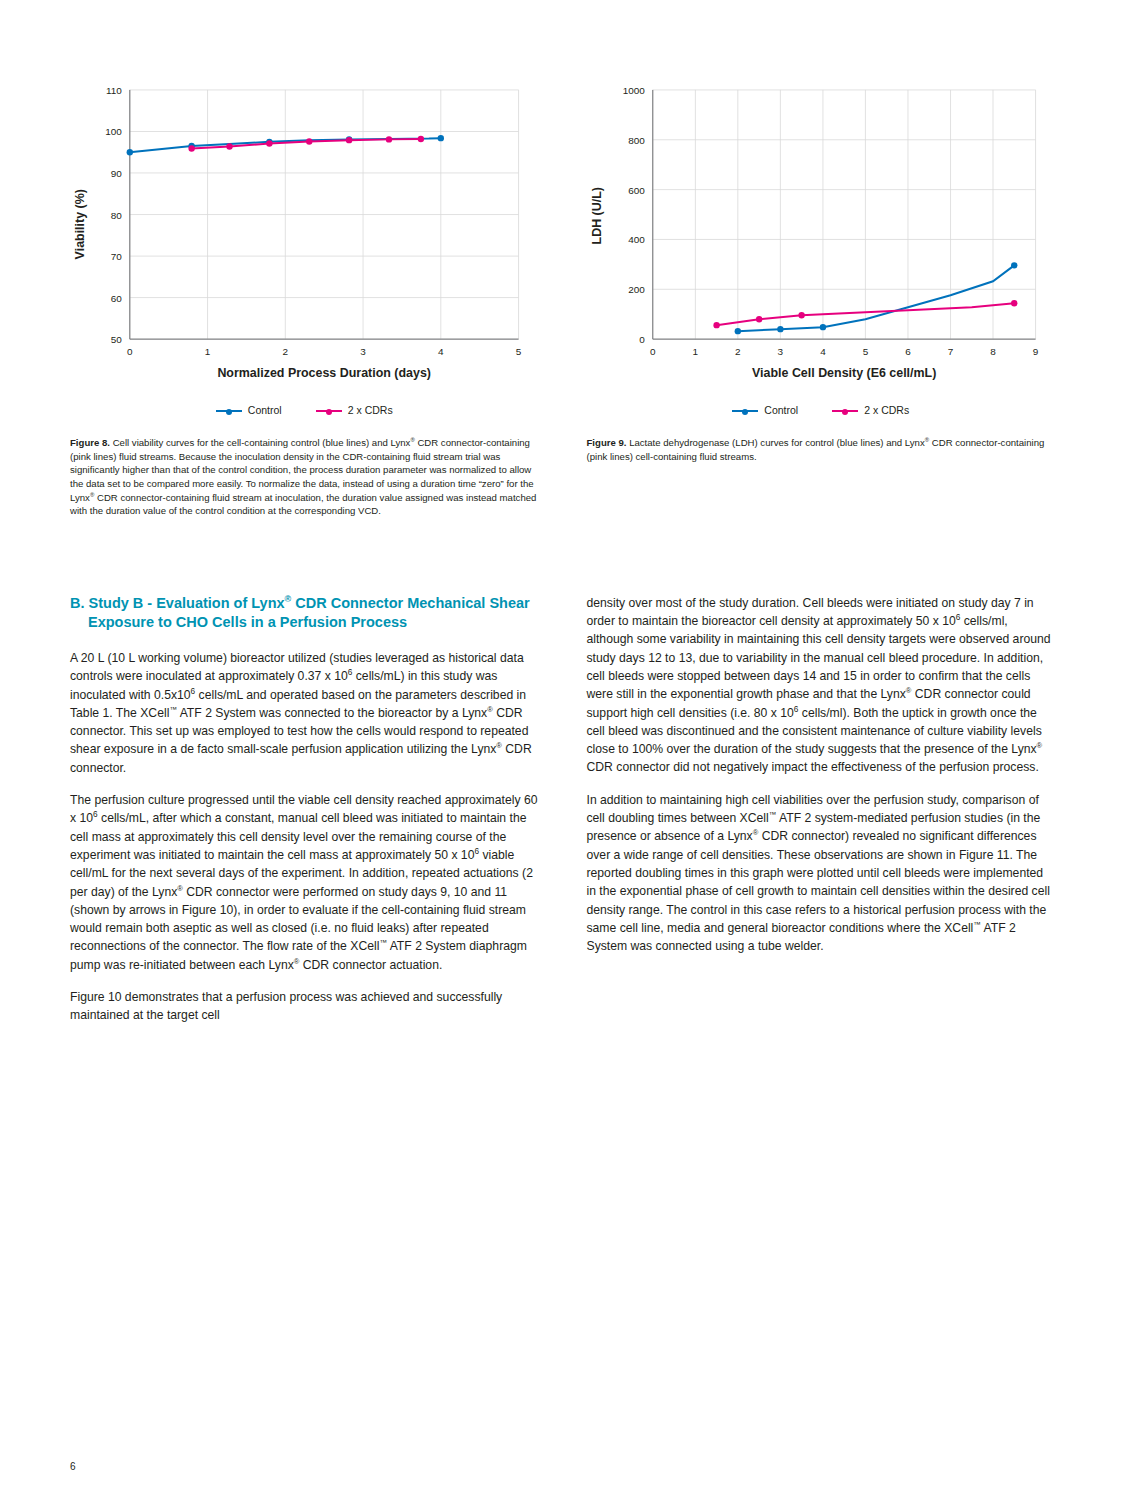Viability (%) 50 60 70 80 90 100 110 0 1 2 3 4 5 Normalized Process Duration (days)
Control 2 x CDRs
Figure 8. Cell viability curves for the cell-containing control (blue lines) and Lynx® CDR connector-containing (pink lines) fluid streams. Because the inoculation density in the CDR-containing fluid stream trial was significantly higher than that of the control condition, the process duration parameter was normalized to allow the data set to be compared more easily. To normalize the data, instead of using a duration time “zero” for the Lynx® CDR connector-containing fluid stream at inoculation, the duration value assigned was instead matched with the duration value of the control condition at the corresponding VCD.
LDH (U/L) 0 200 400 600 800 1000 0 1 2 3 4 5 6 7 8 9 Viable Cell Density (E6 cell/mL)
Control 2 x CDRs
Figure 9. Lactate dehydrogenase (LDH) curves for control (blue lines) and Lynx® CDR connector-containing (pink lines) cell-containing fluid streams.
B. Study B - Evaluation of Lynx® CDR Connector Mechanical Shear Exposure to CHO Cells in a Perfusion Process
A 20 L (10 L working volume) bioreactor utilized (studies leveraged as historical data controls were inoculated at approximately 0.37 x 106 cells/mL) in this study was inoculated with 0.5x106 cells/mL and operated based on the parameters described in Table 1. The XCell™ ATF 2 System was connected to the bioreactor by a Lynx® CDR connector. This set up was employed to test how the cells would respond to repeated shear exposure in a de facto small-scale perfusion application utilizing the Lynx® CDR connector.
The perfusion culture progressed until the viable cell density reached approximately 60 x 106 cells/mL, after which a constant, manual cell bleed was initiated to maintain the cell mass at approximately this cell density level over the remaining course of the experiment was initiated to maintain the cell mass at approximately 50 x 106 viable cell/mL for the next several days of the experiment. In addition, repeated actuations (2 per day) of the Lynx® CDR connector were performed on study days 9, 10 and 11 (shown by arrows in Figure 10), in order to evaluate if the cell-containing fluid stream would remain both aseptic as well as closed (i.e. no fluid leaks) after repeated reconnections of the connector. The flow rate of the XCell™ ATF 2 System diaphragm pump was re-initiated between each Lynx® CDR connector actuation.
Figure 10 demonstrates that a perfusion process was achieved and successfully maintained at the target cell
density over most of the study duration. Cell bleeds were initiated on study day 7 in order to maintain the bioreactor cell density at approximately 50 x 106 cells/ml, although some variability in maintaining this cell density targets were observed around study days 12 to 13, due to variability in the manual cell bleed procedure. In addition, cell bleeds were stopped between days 14 and 15 in order to confirm that the cells were still in the exponential growth phase and that the Lynx® CDR connector could support high cell densities (i.e. 80 x 106 cells/ml). Both the uptick in growth once the cell bleed was discontinued and the consistent maintenance of culture viability levels close to 100% over the duration of the study suggests that the presence of the Lynx® CDR connector did not negatively impact the effectiveness of the perfusion process.
In addition to maintaining high cell viabilities over the perfusion study, comparison of cell doubling times between XCell™ ATF 2 system-mediated perfusion studies (in the presence or absence of a Lynx® CDR connector) revealed no significant differences over a wide range of cell densities. These observations are shown in Figure 11. The reported doubling times in this graph were plotted until cell bleeds were implemented in the exponential phase of cell growth to maintain cell densities within the desired cell density range. The control in this case refers to a historical perfusion process with the same cell line, media and general bioreactor conditions where the XCell™ ATF 2 System was connected using a tube welder.
6